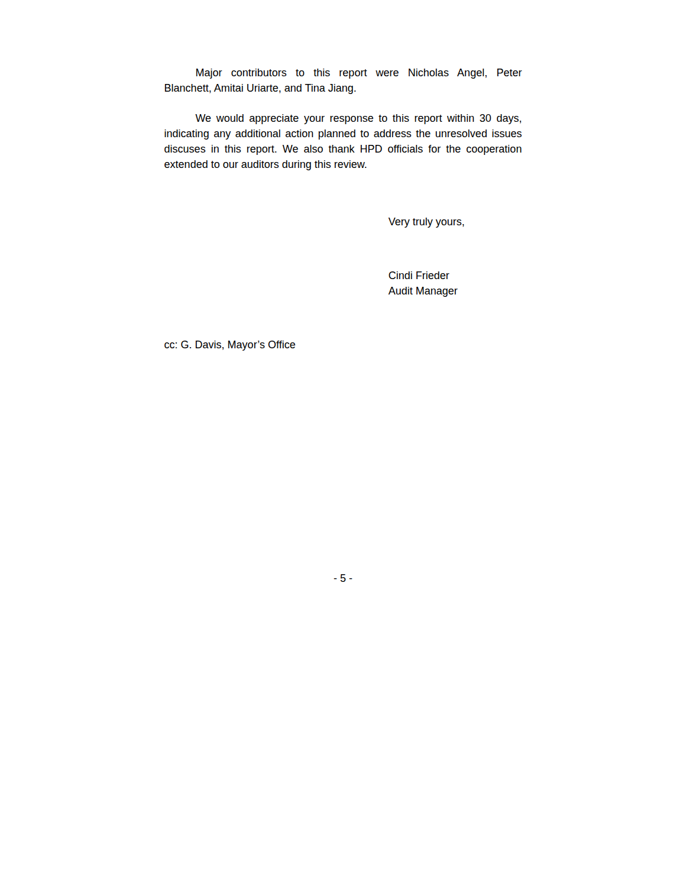Major contributors to this report were Nicholas Angel, Peter Blanchett, Amitai Uriarte, and Tina Jiang.
We would appreciate your response to this report within 30 days, indicating any additional action planned to address the unresolved issues discuses in this report. We also thank HPD officials for the cooperation extended to our auditors during this review.
Very truly yours,
Cindi Frieder
Audit Manager
cc: G. Davis, Mayor’s Office
- 5 -